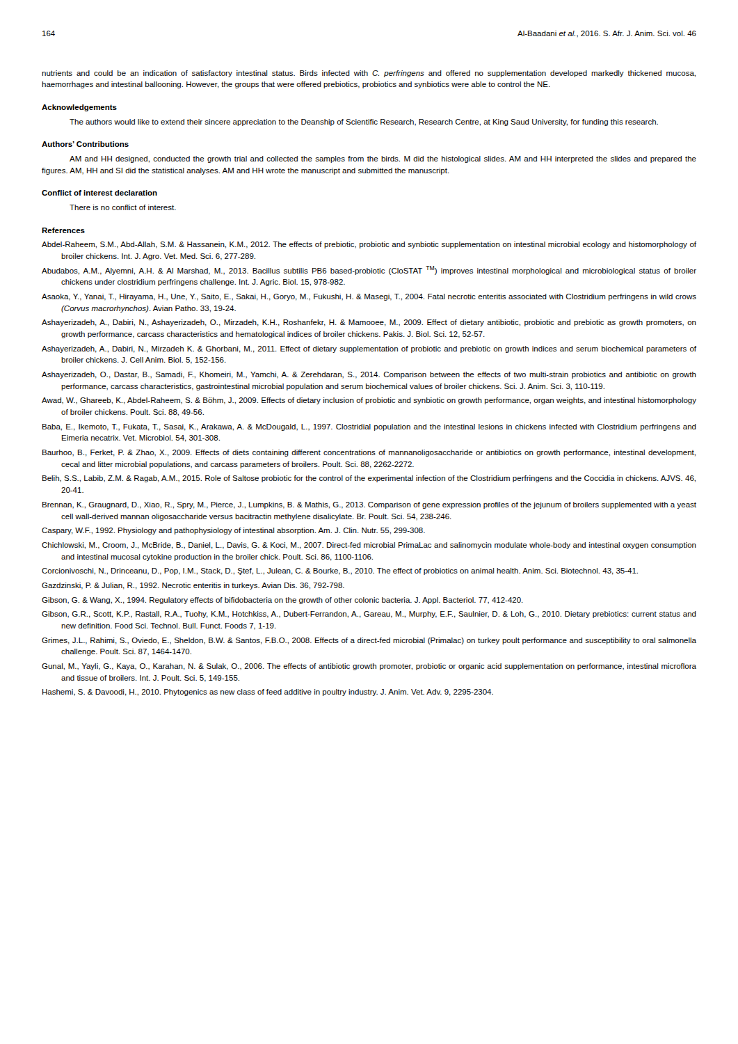164 Al-Baadani et al., 2016. S. Afr. J. Anim. Sci. vol. 46
nutrients and could be an indication of satisfactory intestinal status. Birds infected with C. perfringens and offered no supplementation developed markedly thickened mucosa, haemorrhages and intestinal ballooning. However, the groups that were offered prebiotics, probiotics and synbiotics were able to control the NE.
Acknowledgements
The authors would like to extend their sincere appreciation to the Deanship of Scientific Research, Research Centre, at King Saud University, for funding this research.
Authors’ Contributions
AM and HH designed, conducted the growth trial and collected the samples from the birds. M did the histological slides. AM and HH interpreted the slides and prepared the figures. AM, HH and SI did the statistical analyses. AM and HH wrote the manuscript and submitted the manuscript.
Conflict of interest declaration
There is no conflict of interest.
References
Abdel-Raheem, S.M., Abd-Allah, S.M. & Hassanein, K.M., 2012. The effects of prebiotic, probiotic and synbiotic supplementation on intestinal microbial ecology and histomorphology of broiler chickens. Int. J. Agro. Vet. Med. Sci. 6, 277-289.
Abudabos, A.M., Alyemni, A.H. & Al Marshad, M., 2013. Bacillus subtilis PB6 based-probiotic (CloSTAT TM) improves intestinal morphological and microbiological status of broiler chickens under clostridium perfringens challenge. Int. J. Agric. Biol. 15, 978-982.
Asaoka, Y., Yanai, T., Hirayama, H., Une, Y., Saito, E., Sakai, H., Goryo, M., Fukushi, H. & Masegi, T., 2004. Fatal necrotic enteritis associated with Clostridium perfringens in wild crows (Corvus macrorhynchos). Avian Patho. 33, 19-24.
Ashayerizadeh, A., Dabiri, N., Ashayerizadeh, O., Mirzadeh, K.H., Roshanfekr, H. & Mamooee, M., 2009. Effect of dietary antibiotic, probiotic and prebiotic as growth promoters, on growth performance, carcass characteristics and hematological indices of broiler chickens. Pakis. J. Biol. Sci. 12, 52-57.
Ashayerizadeh, A., Dabiri, N., Mirzadeh K. & Ghorbani, M., 2011. Effect of dietary supplementation of probiotic and prebiotic on growth indices and serum biochemical parameters of broiler chickens. J. Cell Anim. Biol. 5, 152-156.
Ashayerizadeh, O., Dastar, B., Samadi, F., Khomeiri, M., Yamchi, A. & Zerehdaran, S., 2014. Comparison between the effects of two multi-strain probiotics and antibiotic on growth performance, carcass characteristics, gastrointestinal microbial population and serum biochemical values of broiler chickens. Sci. J. Anim. Sci. 3, 110-119.
Awad, W., Ghareeb, K., Abdel-Raheem, S. & Böhm, J., 2009. Effects of dietary inclusion of probiotic and synbiotic on growth performance, organ weights, and intestinal histomorphology of broiler chickens. Poult. Sci. 88, 49-56.
Baba, E., Ikemoto, T., Fukata, T., Sasai, K., Arakawa, A. & McDougald, L., 1997. Clostridial population and the intestinal lesions in chickens infected with Clostridium perfringens and Eimeria necatrix. Vet. Microbiol. 54, 301-308.
Baurhoo, B., Ferket, P. & Zhao, X., 2009. Effects of diets containing different concentrations of mannanoligosaccharide or antibiotics on growth performance, intestinal development, cecal and litter microbial populations, and carcass parameters of broilers. Poult. Sci. 88, 2262-2272.
Belih, S.S., Labib, Z.M. & Ragab, A.M., 2015. Role of Saltose probiotic for the control of the experimental infection of the Clostridium perfringens and the Coccidia in chickens. AJVS. 46, 20-41.
Brennan, K., Graugnard, D., Xiao, R., Spry, M., Pierce, J., Lumpkins, B. & Mathis, G., 2013. Comparison of gene expression profiles of the jejunum of broilers supplemented with a yeast cell wall-derived mannan oligosaccharide versus bacitractin methylene disalicylate. Br. Poult. Sci. 54, 238-246.
Caspary, W.F., 1992. Physiology and pathophysiology of intestinal absorption. Am. J. Clin. Nutr. 55, 299-308.
Chichlowski, M., Croom, J., McBride, B., Daniel, L., Davis, G. & Koci, M., 2007. Direct-fed microbial PrimaLac and salinomycin modulate whole-body and intestinal oxygen consumption and intestinal mucosal cytokine production in the broiler chick. Poult. Sci. 86, 1100-1106.
Corcionivoschi, N., Drinceanu, D., Pop, I.M., Stack, D., Ştef, L., Julean, C. & Bourke, B., 2010. The effect of probiotics on animal health. Anim. Sci. Biotechnol. 43, 35-41.
Gazdzinski, P. & Julian, R., 1992. Necrotic enteritis in turkeys. Avian Dis. 36, 792-798.
Gibson, G. & Wang, X., 1994. Regulatory effects of bifidobacteria on the growth of other colonic bacteria. J. Appl. Bacteriol. 77, 412-420.
Gibson, G.R., Scott, K.P., Rastall, R.A., Tuohy, K.M., Hotchkiss, A., Dubert-Ferrandon, A., Gareau, M., Murphy, E.F., Saulnier, D. & Loh, G., 2010. Dietary prebiotics: current status and new definition. Food Sci. Technol. Bull. Funct. Foods 7, 1-19.
Grimes, J.L., Rahimi, S., Oviedo, E., Sheldon, B.W. & Santos, F.B.O., 2008. Effects of a direct-fed microbial (Primalac) on turkey poult performance and susceptibility to oral salmonella challenge. Poult. Sci. 87, 1464-1470.
Gunal, M., Yayli, G., Kaya, O., Karahan, N. & Sulak, O., 2006. The effects of antibiotic growth promoter, probiotic or organic acid supplementation on performance, intestinal microflora and tissue of broilers. Int. J. Poult. Sci. 5, 149-155.
Hashemi, S. & Davoodi, H., 2010. Phytogenics as new class of feed additive in poultry industry. J. Anim. Vet. Adv. 9, 2295-2304.